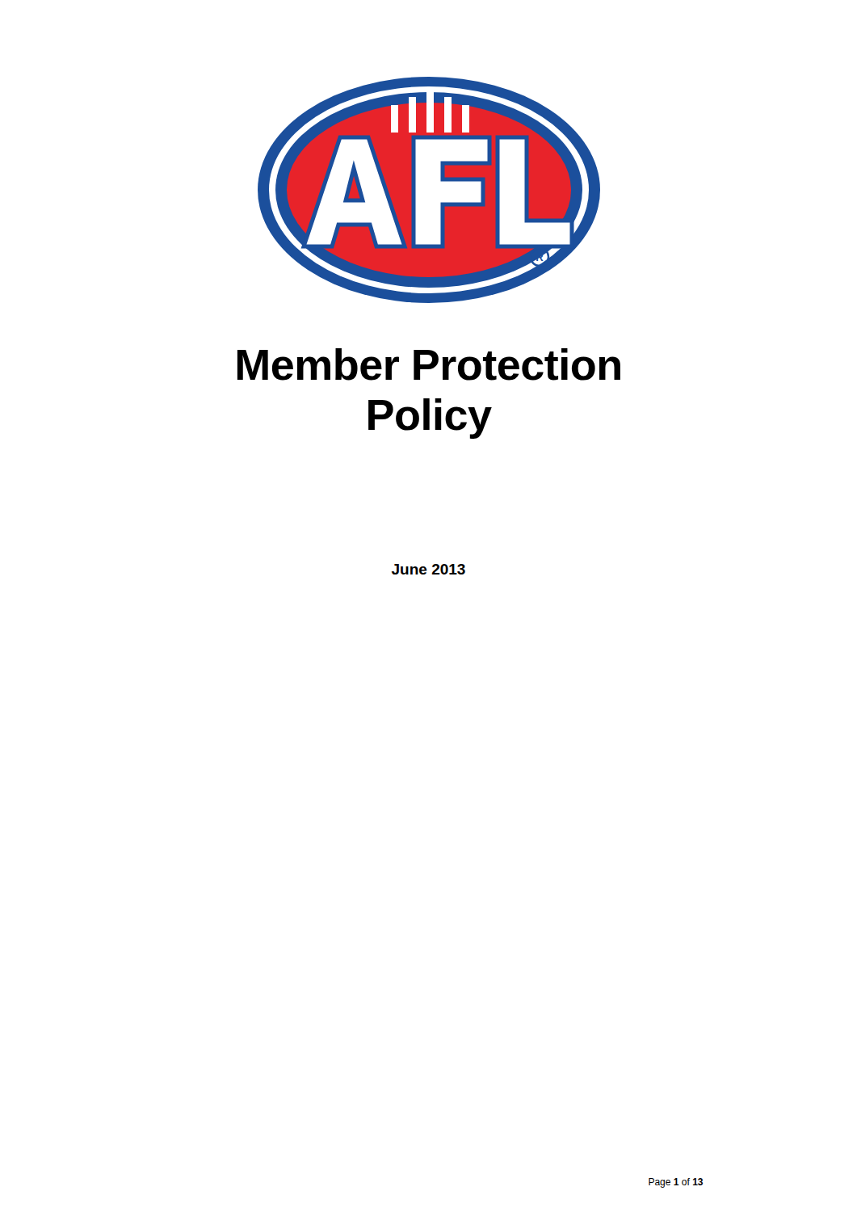R
Member Protection
Policy
June 2013
Page 1 of 13